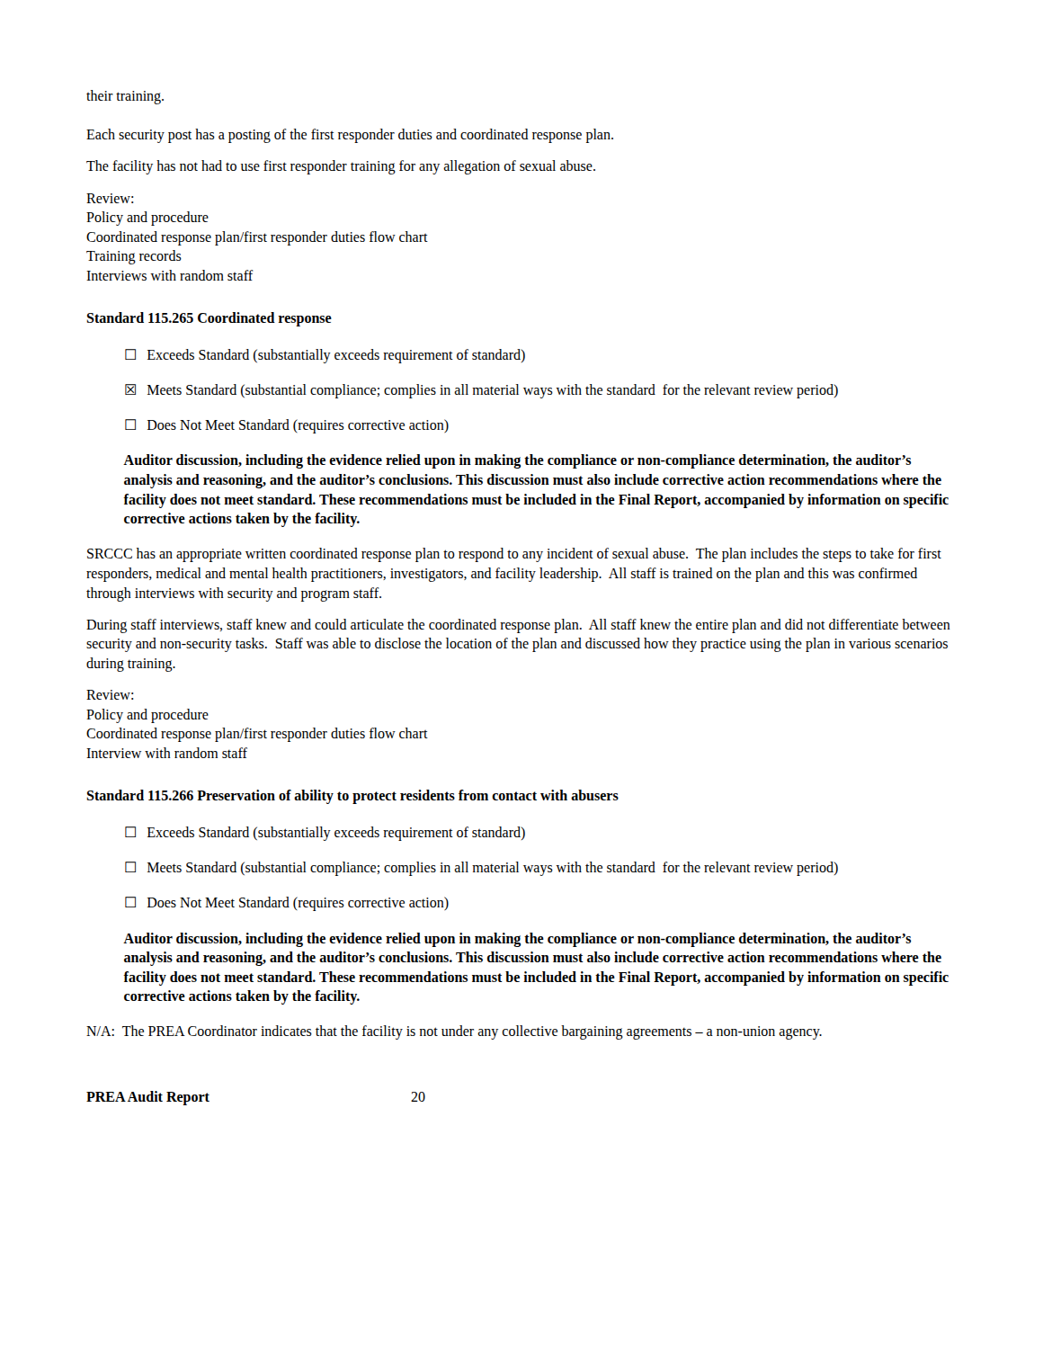their training.
Each security post has a posting of the first responder duties and coordinated response plan.
The facility has not had to use first responder training for any allegation of sexual abuse.
Review:
Policy and procedure
Coordinated response plan/first responder duties flow chart
Training records
Interviews with random staff
Standard 115.265 Coordinated response
☐Exceeds Standard (substantially exceeds requirement of standard)
☒Meets Standard (substantial compliance; complies in all material ways with the standard for the relevant review period)
☐Does Not Meet Standard (requires corrective action)
Auditor discussion, including the evidence relied upon in making the compliance or non-compliance determination, the auditor’s analysis and reasoning, and the auditor’s conclusions. This discussion must also include corrective action recommendations where the facility does not meet standard. These recommendations must be included in the Final Report, accompanied by information on specific corrective actions taken by the facility.
SRCCC has an appropriate written coordinated response plan to respond to any incident of sexual abuse. The plan includes the steps to take for first responders, medical and mental health practitioners, investigators, and facility leadership. All staff is trained on the plan and this was confirmed through interviews with security and program staff.
During staff interviews, staff knew and could articulate the coordinated response plan. All staff knew the entire plan and did not differentiate between security and non-security tasks. Staff was able to disclose the location of the plan and discussed how they practice using the plan in various scenarios during training.
Review:
Policy and procedure
Coordinated response plan/first responder duties flow chart
Interview with random staff
Standard 115.266 Preservation of ability to protect residents from contact with abusers
☐Exceeds Standard (substantially exceeds requirement of standard)
☐Meets Standard (substantial compliance; complies in all material ways with the standard for the relevant review period)
☐Does Not Meet Standard (requires corrective action)
Auditor discussion, including the evidence relied upon in making the compliance or non-compliance determination, the auditor’s analysis and reasoning, and the auditor’s conclusions. This discussion must also include corrective action recommendations where the facility does not meet standard. These recommendations must be included in the Final Report, accompanied by information on specific corrective actions taken by the facility.
N/A: The PREA Coordinator indicates that the facility is not under any collective bargaining agreements – a non-union agency.
PREA Audit Report 20